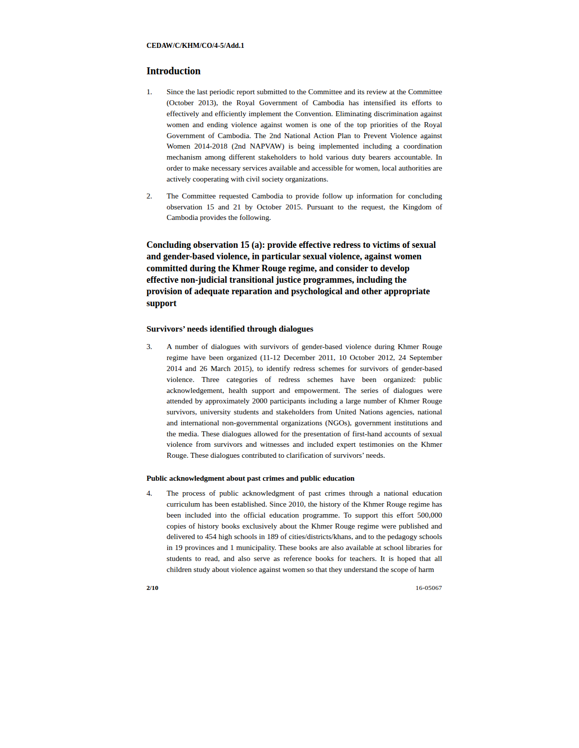CEDAW/C/KHM/CO/4-5/Add.1
Introduction
1.
Since the last periodic report submitted to the Committee and its review at the Committee (October 2013), the Royal Government of Cambodia has intensified its efforts to effectively and efficiently implement the Convention. Eliminating discrimination against women and ending violence against women is one of the top priorities of the Royal Government of Cambodia. The 2nd National Action Plan to Prevent Violence against Women 2014-2018 (2nd NAPVAW) is being implemented including a coordination mechanism among different stakeholders to hold various duty bearers accountable. In order to make necessary services available and accessible for women, local authorities are actively cooperating with civil society organizations.
2.
The Committee requested Cambodia to provide follow up information for concluding observation 15 and 21 by October 2015. Pursuant to the request, the Kingdom of Cambodia provides the following.
Concluding observation 15 (a): provide effective redress to victims of sexual and gender-based violence, in particular sexual violence, against women committed during the Khmer Rouge regime, and consider to develop effective non-judicial transitional justice programmes, including the provision of adequate reparation and psychological and other appropriate support
Survivors’ needs identified through dialogues
3.
A number of dialogues with survivors of gender-based violence during Khmer Rouge regime have been organized (11-12 December 2011, 10 October 2012, 24 September 2014 and 26 March 2015), to identify redress schemes for survivors of gender-based violence. Three categories of redress schemes have been organized: public acknowledgement, health support and empowerment. The series of dialogues were attended by approximately 2000 participants including a large number of Khmer Rouge survivors, university students and stakeholders from United Nations agencies, national and international non-governmental organizations (NGOs), government institutions and the media. These dialogues allowed for the presentation of first-hand accounts of sexual violence from survivors and witnesses and included expert testimonies on the Khmer Rouge. These dialogues contributed to clarification of survivors’ needs.
Public acknowledgment about past crimes and public education
4.
The process of public acknowledgment of past crimes through a national education curriculum has been established. Since 2010, the history of the Khmer Rouge regime has been included into the official education programme. To support this effort 500,000 copies of history books exclusively about the Khmer Rouge regime were published and delivered to 454 high schools in 189 of cities/districts/khans, and to the pedagogy schools in 19 provinces and 1 municipality. These books are also available at school libraries for students to read, and also serve as reference books for teachers. It is hoped that all children study about violence against women so that they understand the scope of harm
2/10 16-05067